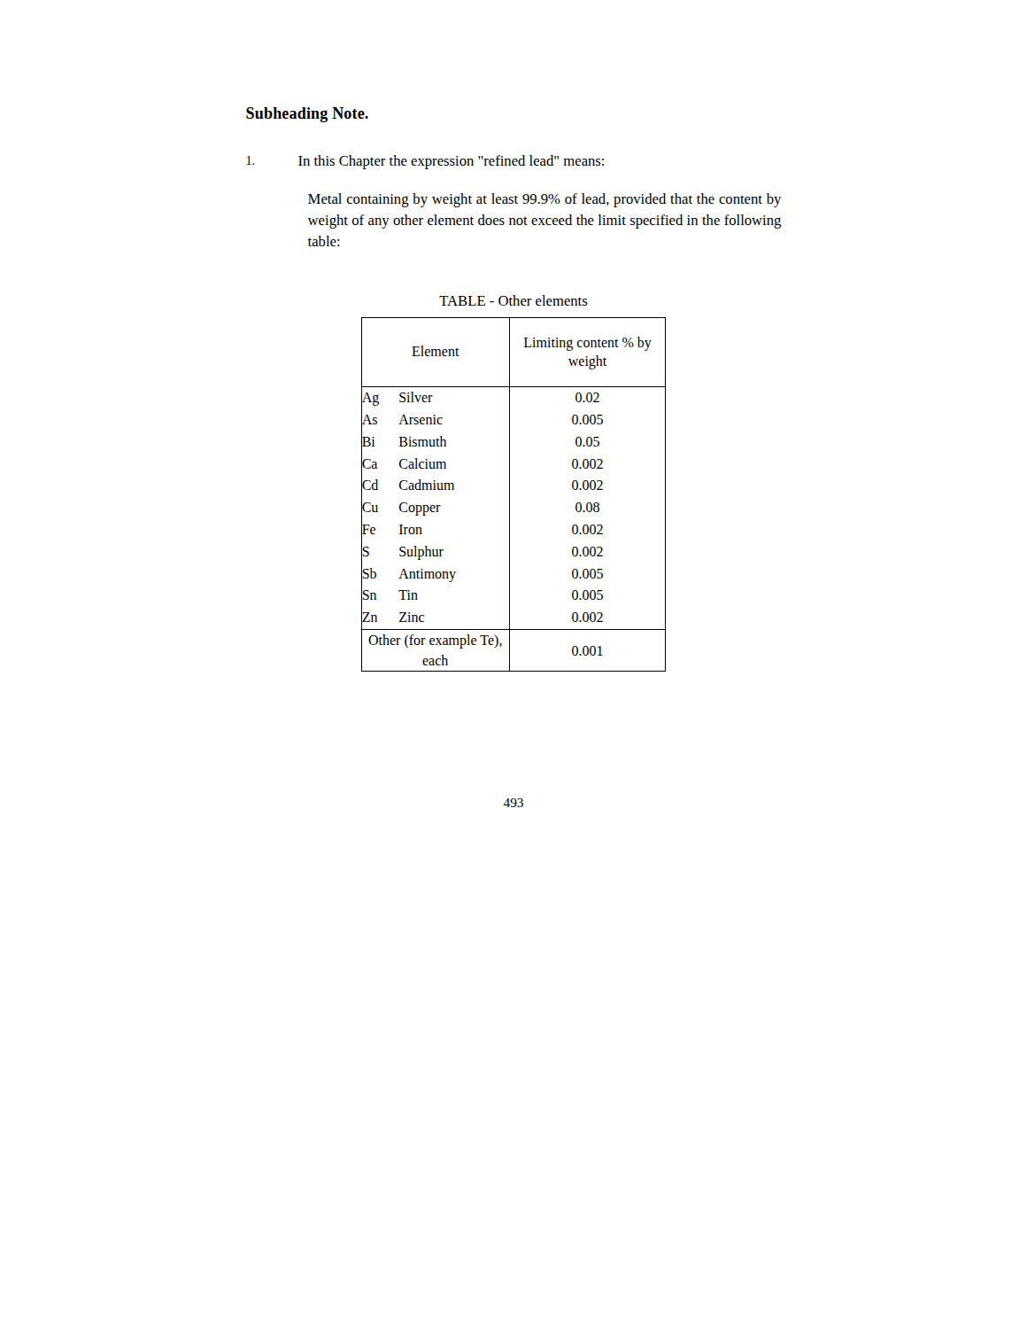Subheading Note.
1.
In this Chapter the expression "refined lead" means:
Metal containing by weight at least 99.9% of lead, provided that the content by weight of any other element does not exceed the limit specified in the following table:
TABLE - Other elements
| Element | Limiting content % by weight |
| --- | --- |
| Ag Silver As Arsenic Bi Bismuth Ca Calcium Cd Cadmium Cu Copper Fe Iron S Sulphur Sb Antimony Sn Tin Zn Zinc | 0.02 0.005 0.05 0.002 0.002 0.08 0.002 0.002 0.005 0.005 0.002 |
| Other (for example Te), each | 0.001 |
493